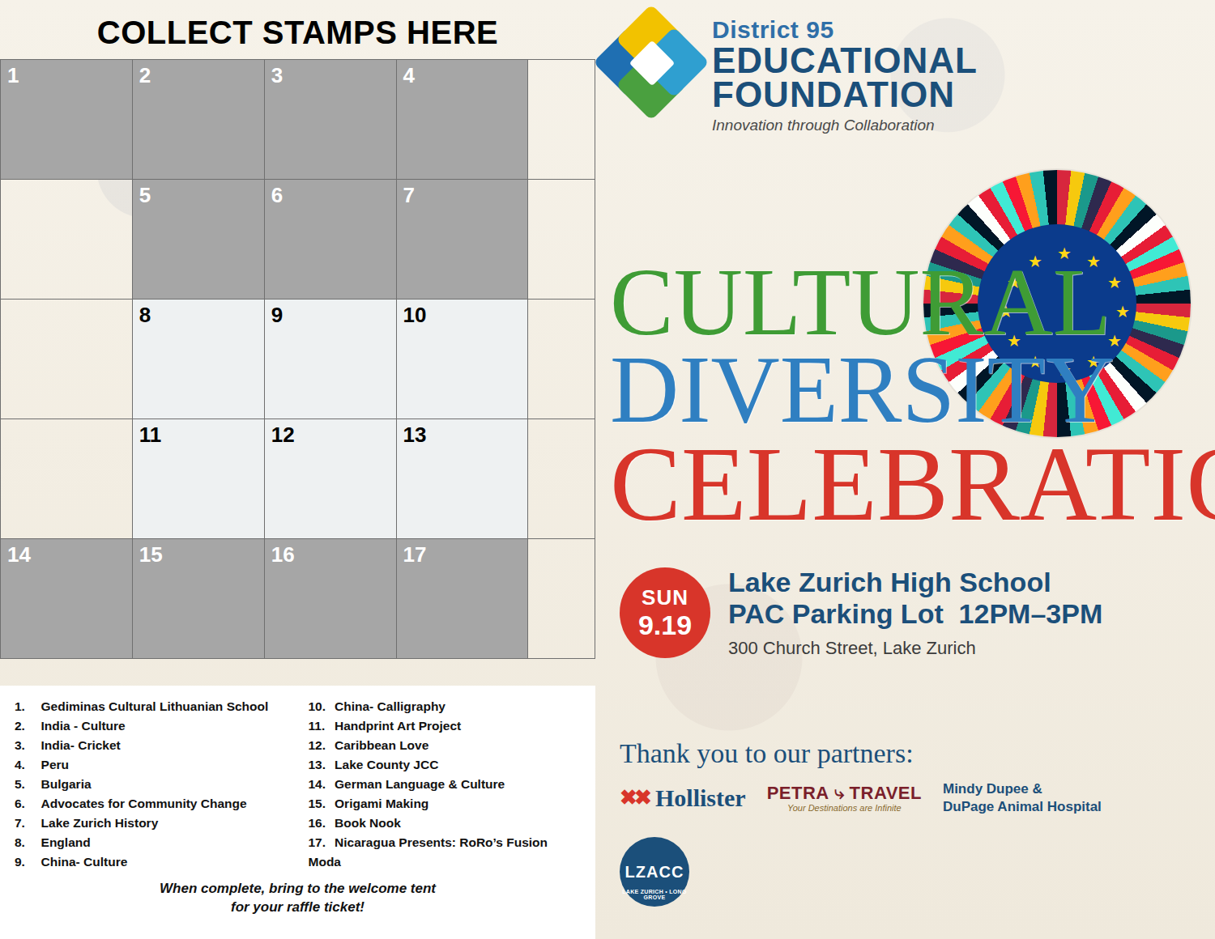COLLECT STAMPS HERE
| 1 | 2 | 3 | 4 | |
| | 5 | 6 | 7 | |
| | 8 | 9 | 10 | |
| | 11 | 12 | 13 | |
| 14 | 15 | 16 | 17 | |
1. Gediminas Cultural Lithuanian School
2. India - Culture
3. India- Cricket
4. Peru
5. Bulgaria
6. Advocates for Community Change
7. Lake Zurich History
8. England
9. China- Culture
10. China- Calligraphy
11. Handprint Art Project
12. Caribbean Love
13. Lake County JCC
14. German Language & Culture
15. Origami Making
16. Book Nook
17. Nicaragua Presents: RoRo’s Fusion Moda
When complete, bring to the welcome tent
for your raffle ticket!
District 95
EDUCATIONAL
FOUNDATION
Innovation through Collaboration
★ ★ ★ ★ ★ ★ ★ ★ ★ ★ ★ ★
CULTURAL
DIVERSITY
CELEBRATION
SUN 9.19
Lake Zurich High School
PAC Parking Lot 12PM–3PM
300 Church Street, Lake Zurich
Thank you to our partners:
✖✖Hollister
PETRA ⤷ TRAVEL
Your Destinations are Infinite
Mindy Dupee &
DuPage Animal Hospital
LZACC LAKE ZURICH • LONG GROVE